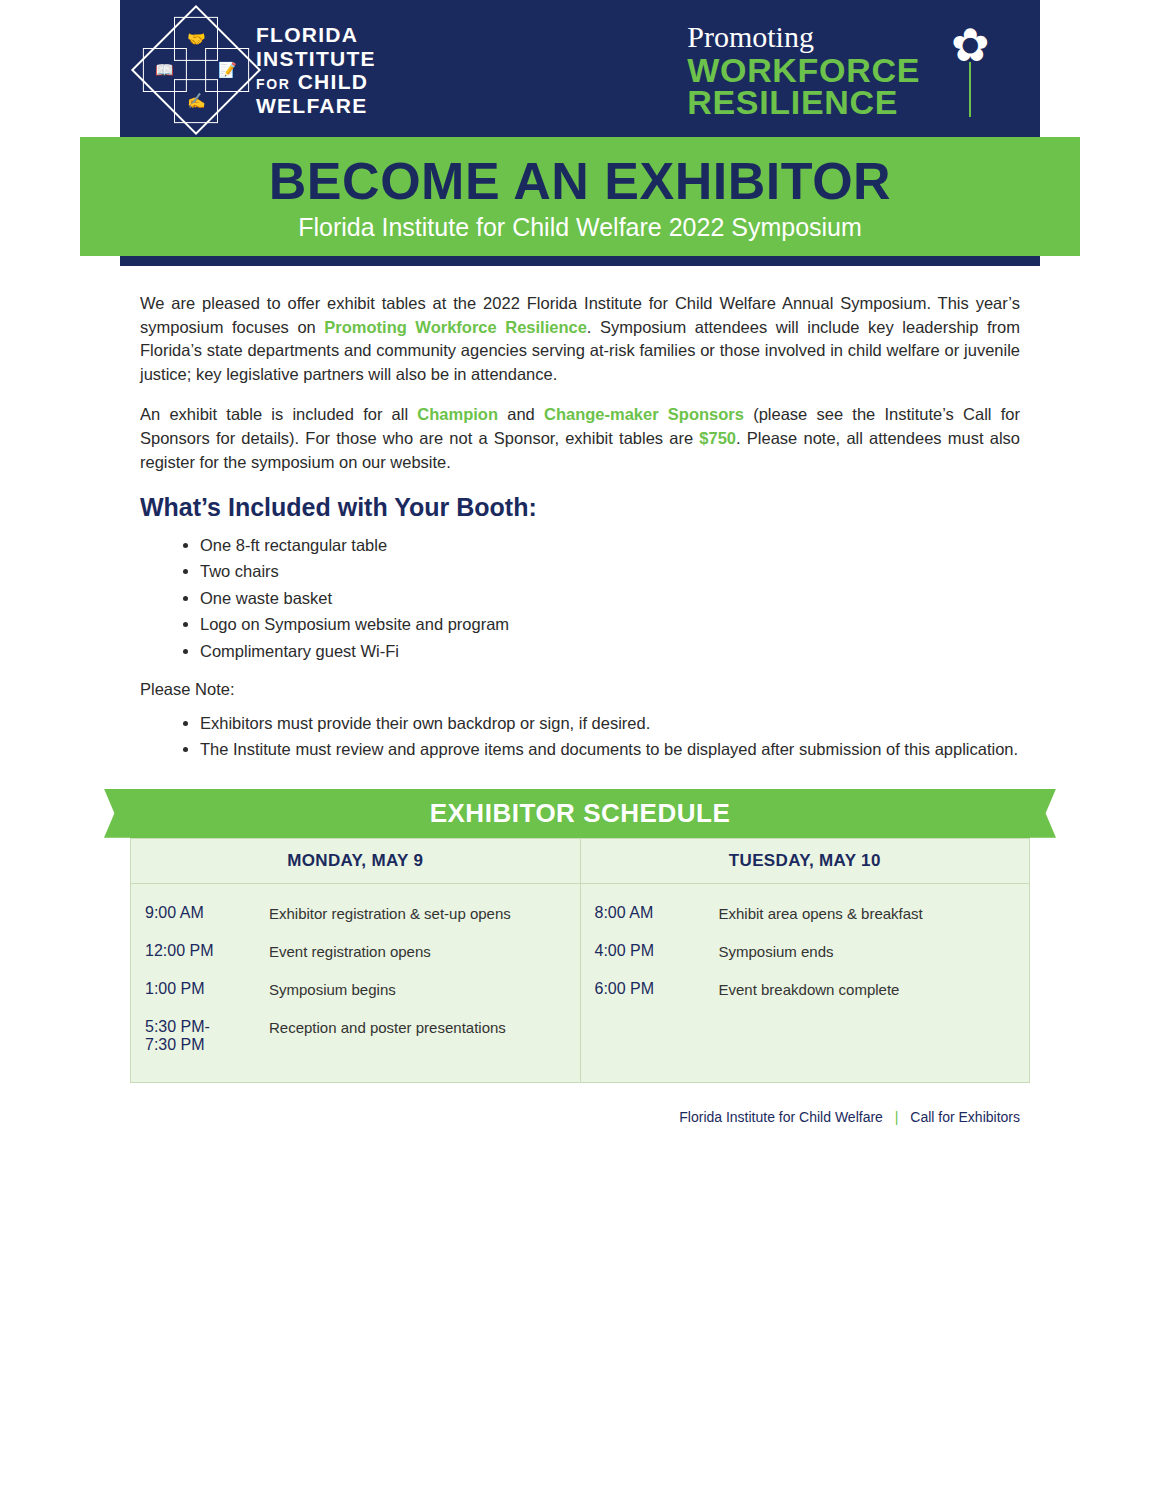🤝
📝
📖
✍
FLORIDA
INSTITUTE
FOR CHILD
WELFARE
Promoting
WORKFORCE
RESILIENCE
✿
BECOME AN EXHIBITOR
Florida Institute for Child Welfare 2022 Symposium
We are pleased to offer exhibit tables at the 2022 Florida Institute for Child Welfare Annual Symposium. This year’s symposium focuses on Promoting Workforce Resilience. Symposium attendees will include key leadership from Florida’s state departments and community agencies serving at-risk families or those involved in child welfare or juvenile justice; key legislative partners will also be in attendance.
An exhibit table is included for all Champion and Change-maker Sponsors (please see the Institute’s Call for Sponsors for details). For those who are not a Sponsor, exhibit tables are $750. Please note, all attendees must also register for the symposium on our website.
What’s Included with Your Booth:
One 8-ft rectangular table
Two chairs
One waste basket
Logo on Symposium website and program
Complimentary guest Wi-Fi
Please Note:
Exhibitors must provide their own backdrop or sign, if desired.
The Institute must review and approve items and documents to be displayed after submission of this application.
EXHIBITOR SCHEDULE
| MONDAY, MAY 9 | TUESDAY, MAY 10 |
| --- | --- |
| 9:00 AM Exhibitor registration & set-up opens 12:00 PM Event registration opens 1:00 PM Symposium begins 5:30 PM- 7:30 PM Reception and poster presentations | 8:00 AM Exhibit area opens & breakfast 4:00 PM Symposium ends 6:00 PM Event breakdown complete |
Florida Institute for Child Welfare | Call for Exhibitors